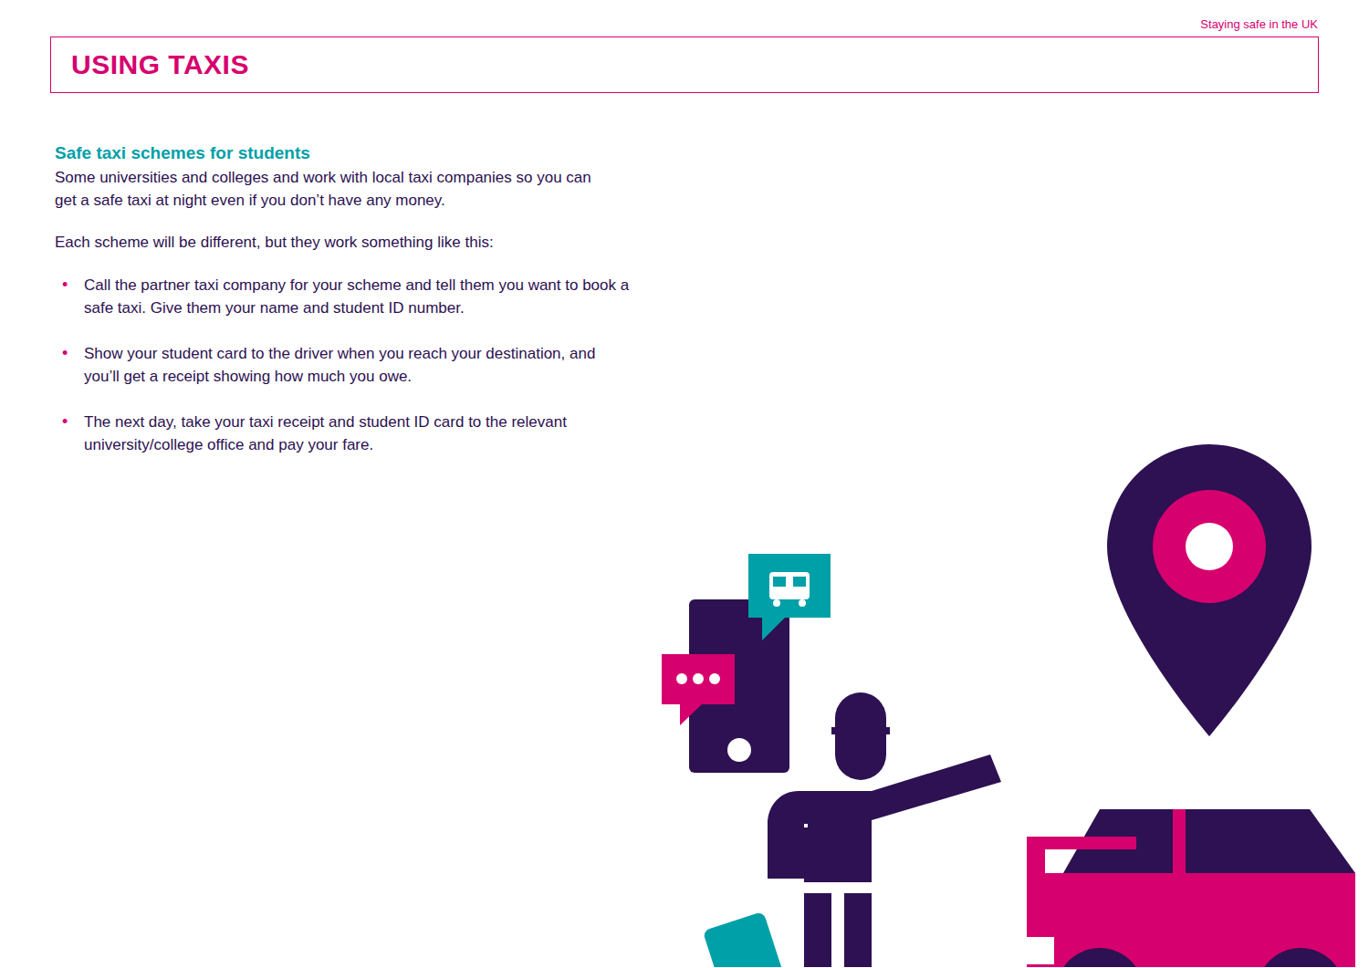Staying safe in the UK
Using taxis
Safe taxi schemes for students
Some universities and colleges and work with local taxi companies so you can get a safe taxi at night even if you don’t have any money.
Each scheme will be different, but they work something like this:
Call the partner taxi company for your scheme and tell them you want to book a safe taxi. Give them your name and student ID number.
Show your student card to the driver when you reach your destination, and you’ll get a receipt showing how much you owe.
The next day, take your taxi receipt and student ID card to the relevant university/college office and pay your fare.